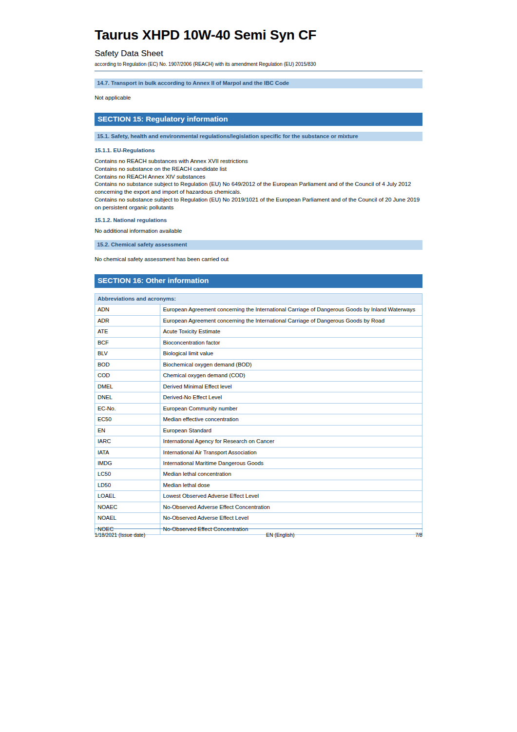Taurus XHPD 10W-40 Semi Syn CF
Safety Data Sheet
according to Regulation (EC) No. 1907/2006 (REACH) with its amendment Regulation (EU) 2015/830
14.7. Transport in bulk according to Annex II of Marpol and the IBC Code
Not applicable
SECTION 15: Regulatory information
15.1. Safety, health and environmental regulations/legislation specific for the substance or mixture
15.1.1. EU-Regulations
Contains no REACH substances with Annex XVII restrictions
Contains no substance on the REACH candidate list
Contains no REACH Annex XIV substances
Contains no substance subject to Regulation (EU) No 649/2012 of the European Parliament and of the Council of 4 July 2012 concerning the export and import of hazardous chemicals.
Contains no substance subject to Regulation (EU) No 2019/1021 of the European Parliament and of the Council of 20 June 2019 on persistent organic pollutants
15.1.2. National regulations
No additional information available
15.2. Chemical safety assessment
No chemical safety assessment has been carried out
SECTION 16: Other information
| Abbreviations and acronyms: |
| --- |
| ADN | European Agreement concerning the International Carriage of Dangerous Goods by Inland Waterways |
| ADR | European Agreement concerning the International Carriage of Dangerous Goods by Road |
| ATE | Acute Toxicity Estimate |
| BCF | Bioconcentration factor |
| BLV | Biological limit value |
| BOD | Biochemical oxygen demand (BOD) |
| COD | Chemical oxygen demand (COD) |
| DMEL | Derived Minimal Effect level |
| DNEL | Derived-No Effect Level |
| EC-No. | European Community number |
| EC50 | Median effective concentration |
| EN | European Standard |
| IARC | International Agency for Research on Cancer |
| IATA | International Air Transport Association |
| IMDG | International Maritime Dangerous Goods |
| LC50 | Median lethal concentration |
| LD50 | Median lethal dose |
| LOAEL | Lowest Observed Adverse Effect Level |
| NOAEC | No-Observed Adverse Effect Concentration |
| NOAEL | No-Observed Adverse Effect Level |
| NOEC | No-Observed Effect Concentration |
1/18/2021 (Issue date) 7/8
EN (English)